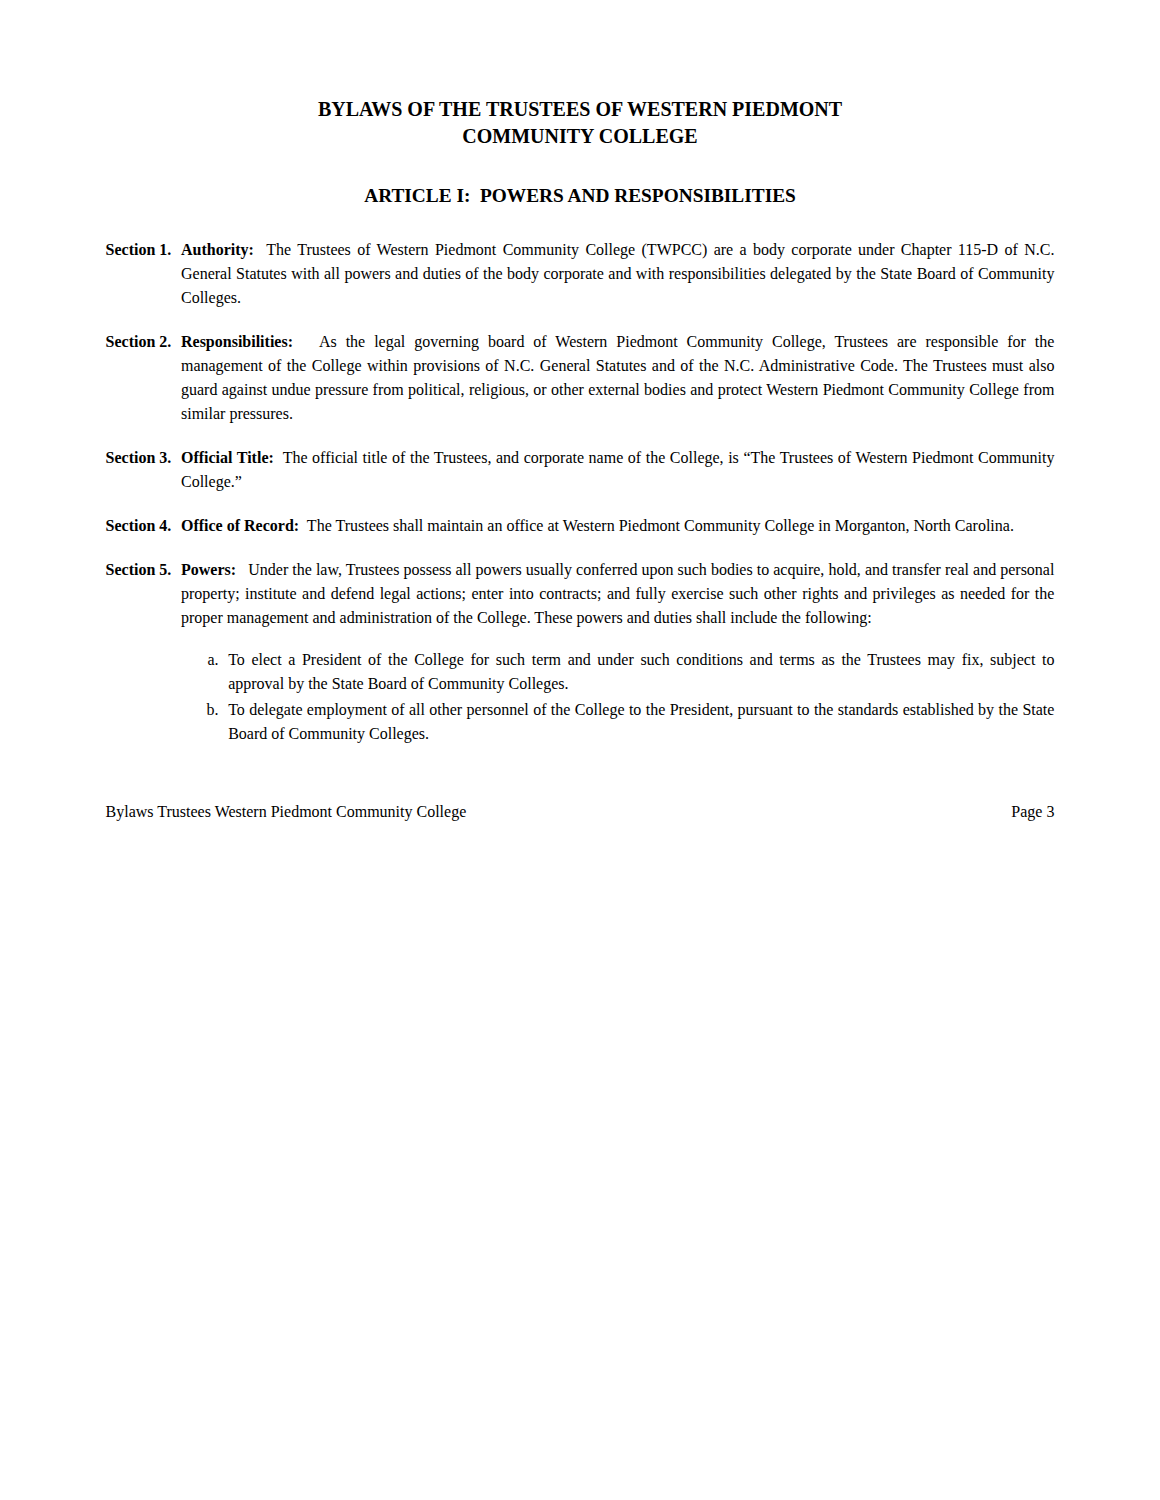BYLAWS OF THE TRUSTEES OF WESTERN PIEDMONT
COMMUNITY COLLEGE
ARTICLE I: POWERS AND RESPONSIBILITIES
Section 1.
Authority: The Trustees of Western Piedmont Community College (TWPCC) are a body corporate under Chapter 115-D of N.C. General Statutes with all powers and duties of the body corporate and with responsibilities delegated by the State Board of Community Colleges.
Section 2.
Responsibilities: As the legal governing board of Western Piedmont Community College, Trustees are responsible for the management of the College within provisions of N.C. General Statutes and of the N.C. Administrative Code. The Trustees must also guard against undue pressure from political, religious, or other external bodies and protect Western Piedmont Community College from similar pressures.
Section 3.
Official Title: The official title of the Trustees, and corporate name of the College, is “The Trustees of Western Piedmont Community College.”
Section 4.
Office of Record: The Trustees shall maintain an office at Western Piedmont Community College in Morganton, North Carolina.
Section 5.
Powers: Under the law, Trustees possess all powers usually conferred upon such bodies to acquire, hold, and transfer real and personal property; institute and defend legal actions; enter into contracts; and fully exercise such other rights and privileges as needed for the proper management and administration of the College. These powers and duties shall include the following:
To elect a President of the College for such term and under such conditions and terms as the Trustees may fix, subject to approval by the State Board of Community Colleges.
To delegate employment of all other personnel of the College to the President, pursuant to the standards established by the State Board of Community Colleges.
Bylaws Trustees Western Piedmont Community College Page 3